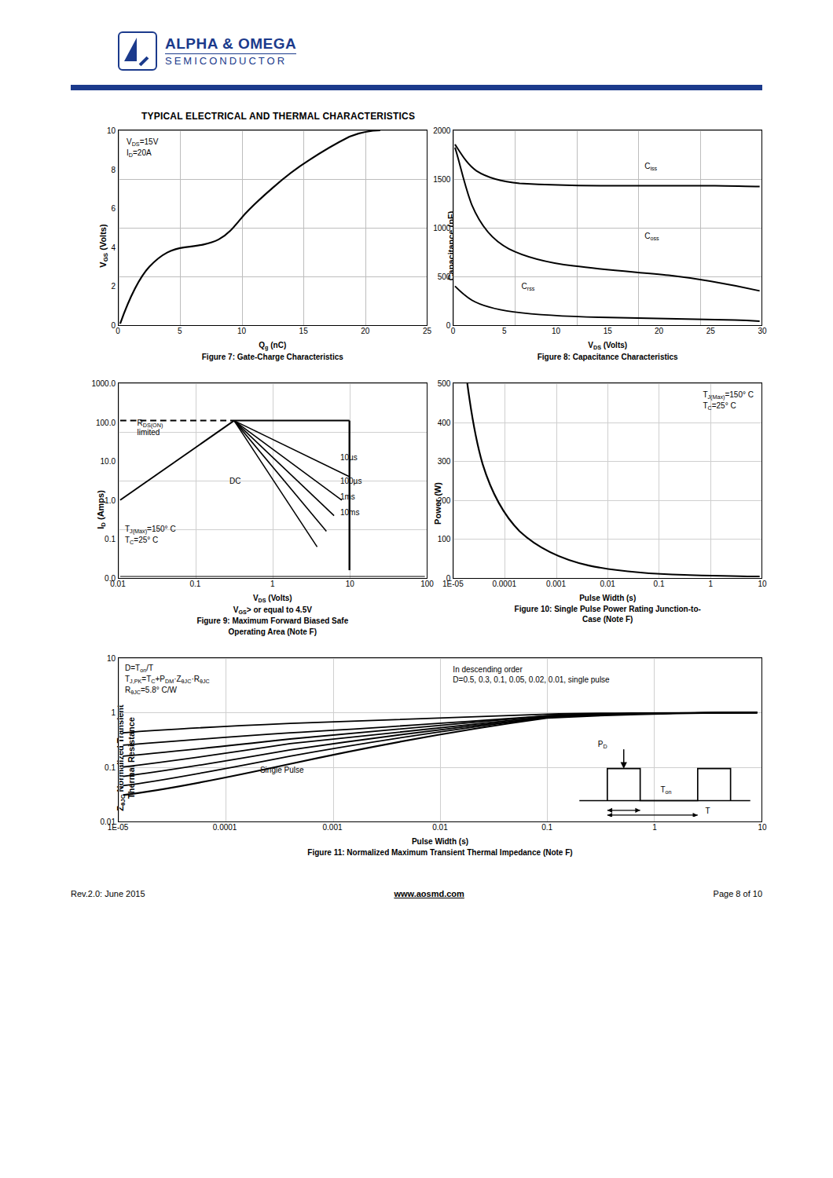ALPHA & OMEGA
SEMICONDUCTOR
TYPICAL ELECTRICAL AND THERMAL CHARACTERISTICS
VGS (Volts)
10 8 6 4 2 0
VDS=15V
ID=20A
0 5 10 15 20 25
Qg (nC)
Figure 7: Gate-Charge Characteristics
Capacitance (pF)
2000 1500 1000 500 0
Ciss
Coss
Crss
0 5 10 15 20 25 30
VDS (Volts)
Figure 8: Capacitance Characteristics
ID (Amps)
1000.0 100.0 10.0 1.0 0.1 0.0
RDS(ON)
limited
DC
10µs
100µs
1ms
10ms
TJ(Max)=150° C
TC=25° C
0.01 0.1 1 10 100
VDS (Volts)
VGS> or equal to 4.5V
Figure 9: Maximum Forward Biased Safe
Operating Area (Note F)
Power (W)
500 400 300 200 100 0
TJ(Max)=150° C
TC=25° C
1E-05 0.0001 0.001 0.01 0.1 1 10
Pulse Width (s)
Figure 10: Single Pulse Power Rating Junction-to-
Case (Note F)
ZθJC Normalized Transient
Thermal Resistance
10 1 0.1 0.01
D=Ton/T
TJ,PK=TC+PDM·ZθJC·RθJC
RθJC=5.8° C/W
In descending order
D=0.5, 0.3, 0.1, 0.05, 0.02, 0.01, single pulse
Single Pulse
PD
Ton
T
1E-05 0.0001 0.001 0.01 0.1 1 10
Pulse Width (s)
Figure 11: Normalized Maximum Transient Thermal Impedance (Note F)
Rev.2.0: June 2015
www.aosmd.com
Page 8 of 10